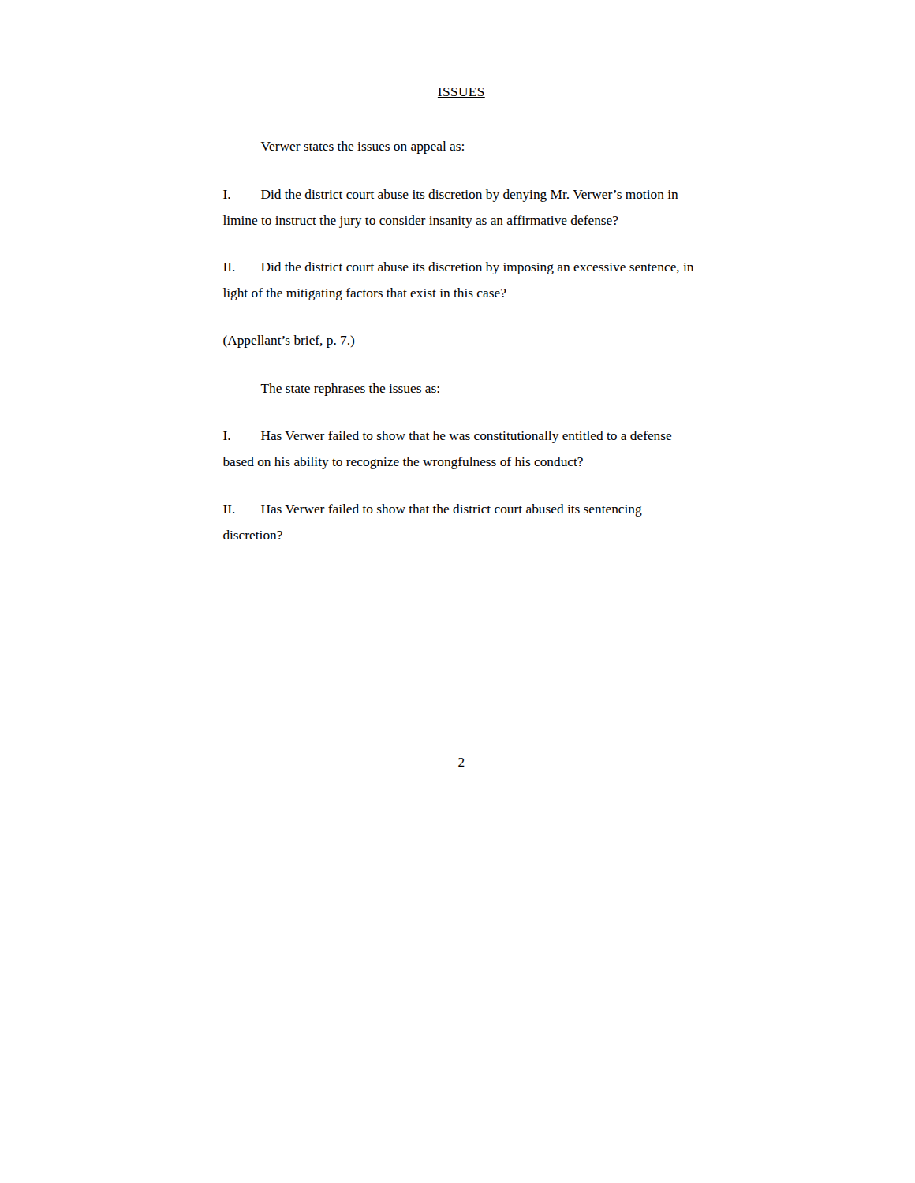ISSUES
Verwer states the issues on appeal as:
I. Did the district court abuse its discretion by denying Mr. Verwer’s motion in limine to instruct the jury to consider insanity as an affirmative defense?
II. Did the district court abuse its discretion by imposing an excessive sentence, in light of the mitigating factors that exist in this case?
(Appellant’s brief, p. 7.)
The state rephrases the issues as:
I. Has Verwer failed to show that he was constitutionally entitled to a defense based on his ability to recognize the wrongfulness of his conduct?
II. Has Verwer failed to show that the district court abused its sentencing discretion?
2